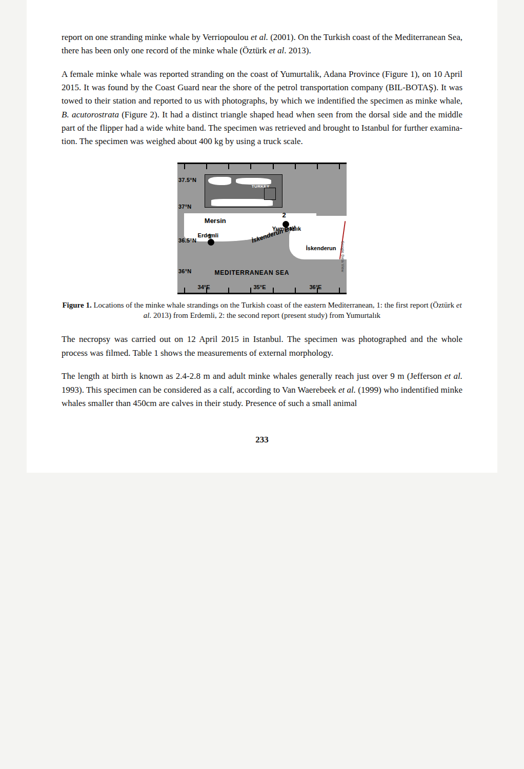report on one stranding minke whale by Verriopoulou et al. (2001). On the Turkish coast of the Mediterranean Sea, there has been only one record of the minke whale (Öztürk et al. 2013).
A female minke whale was reported stranding on the coast of Yumurtalik, Adana Province (Figure 1), on 10 April 2015. It was found by the Coast Guard near the shore of the petrol transportation company (BIL-BOTAŞ). It was towed to their station and reported to us with photographs, by which we indentified the specimen as minke whale, B. acutorostrata (Figure 2). It had a distinct triangle shaped head when seen from the dorsal side and the middle part of the flipper had a wide white band. The specimen was retrieved and brought to Istanbul for further examination. The specimen was weighed about 400 kg by using a truck scale.
TURKEY
37.5°N
37°N
36.5°N
36°N
Mersin
Erdemli
Yumurtalık
İskenderun
İskenderun Bay
MEDITERRANEAN SEA
1
2
Google Data View
34°E
35°E
36°E
Figure 1. Locations of the minke whale strandings on the Turkish coast of the eastern Mediterranean, 1: the first report (Öztürk et al. 2013) from Erdemli, 2: the second report (present study) from Yumurtalık
The necropsy was carried out on 12 April 2015 in Istanbul. The specimen was photographed and the whole process was filmed. Table 1 shows the measurements of external morphology.
The length at birth is known as 2.4-2.8 m and adult minke whales generally reach just over 9 m (Jefferson et al. 1993). This specimen can be considered as a calf, according to Van Waerebeek et al. (1999) who indentified minke whales smaller than 450cm are calves in their study. Presence of such a small animal
233